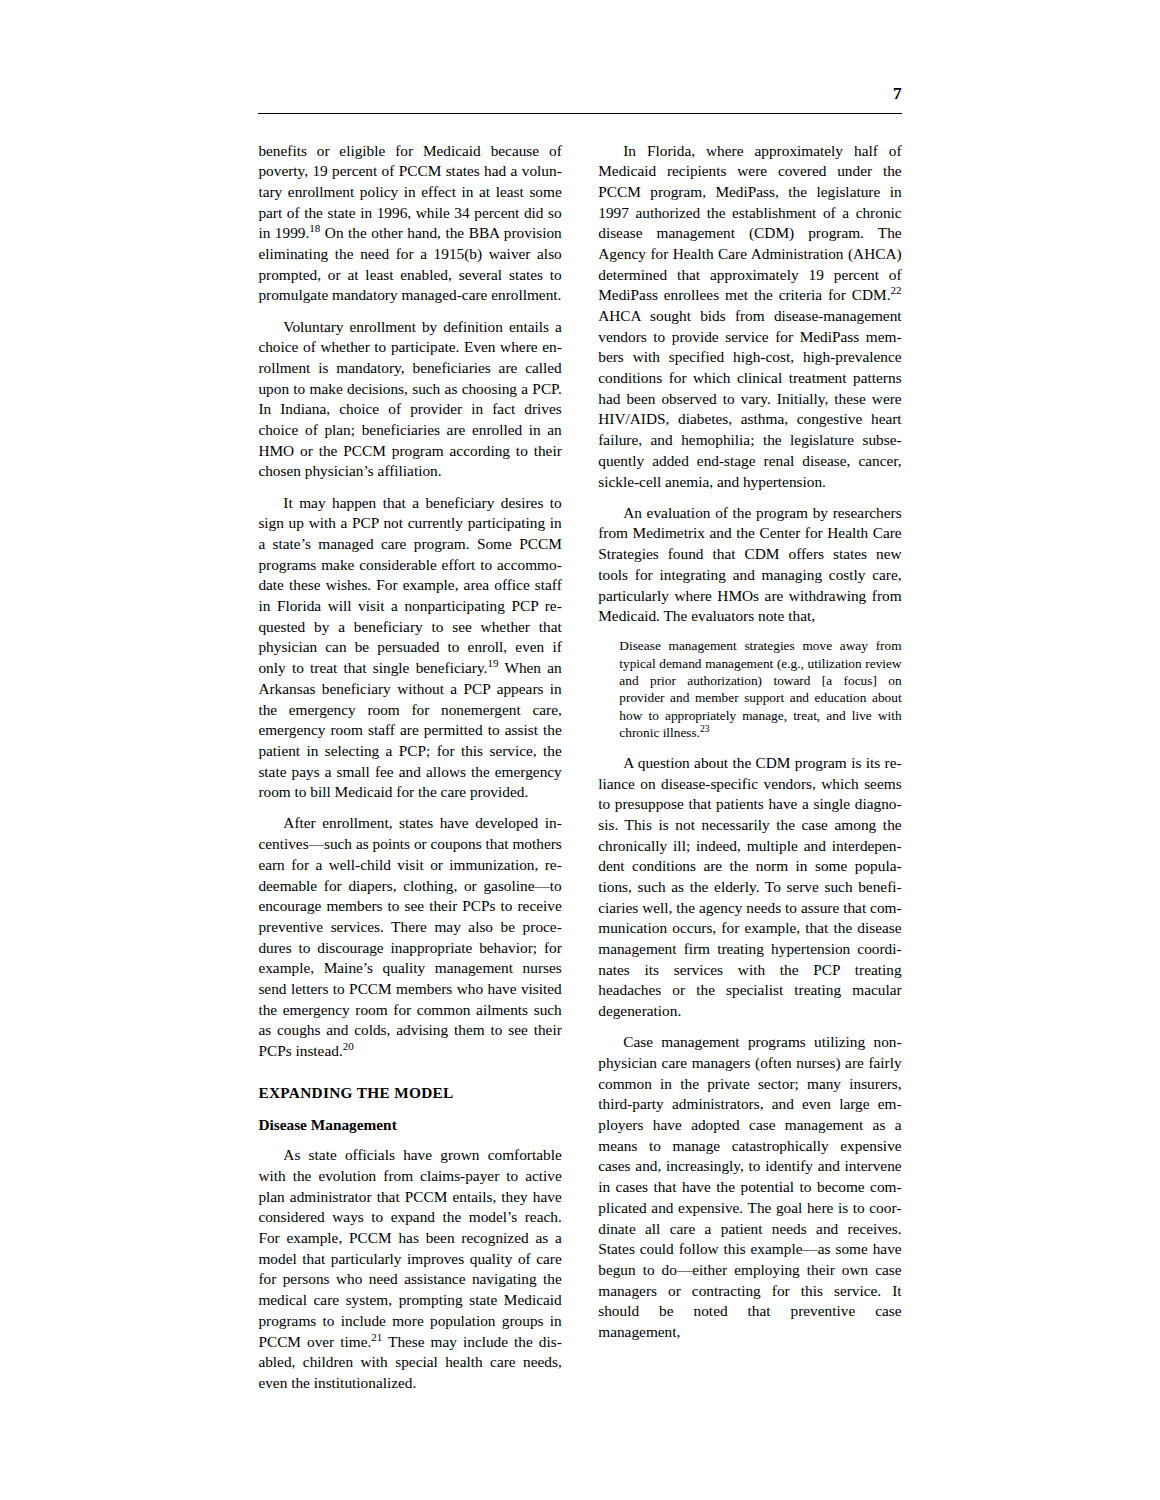7
benefits or eligible for Medicaid because of poverty, 19 percent of PCCM states had a voluntary enrollment policy in effect in at least some part of the state in 1996, while 34 percent did so in 1999.18 On the other hand, the BBA provision eliminating the need for a 1915(b) waiver also prompted, or at least enabled, several states to promulgate mandatory managed-care enrollment.
Voluntary enrollment by definition entails a choice of whether to participate. Even where enrollment is mandatory, beneficiaries are called upon to make decisions, such as choosing a PCP. In Indiana, choice of provider in fact drives choice of plan; beneficiaries are enrolled in an HMO or the PCCM program according to their chosen physician’s affiliation.
It may happen that a beneficiary desires to sign up with a PCP not currently participating in a state’s managed care program. Some PCCM programs make considerable effort to accommodate these wishes. For example, area office staff in Florida will visit a nonparticipating PCP requested by a beneficiary to see whether that physician can be persuaded to enroll, even if only to treat that single beneficiary.19 When an Arkansas beneficiary without a PCP appears in the emergency room for nonemergent care, emergency room staff are permitted to assist the patient in selecting a PCP; for this service, the state pays a small fee and allows the emergency room to bill Medicaid for the care provided.
After enrollment, states have developed incentives—such as points or coupons that mothers earn for a well-child visit or immunization, redeemable for diapers, clothing, or gasoline—to encourage members to see their PCPs to receive preventive services. There may also be procedures to discourage inappropriate behavior; for example, Maine’s quality management nurses send letters to PCCM members who have visited the emergency room for common ailments such as coughs and colds, advising them to see their PCPs instead.20
EXPANDING THE MODEL
Disease Management
As state officials have grown comfortable with the evolution from claims-payer to active plan administrator that PCCM entails, they have considered ways to expand the model’s reach. For example, PCCM has been recognized as a model that particularly improves quality of care for persons who need assistance navigating the medical care system, prompting state Medicaid programs to include more population groups in PCCM over time.21 These may include the disabled, children with special health care needs, even the institutionalized.
In Florida, where approximately half of Medicaid recipients were covered under the PCCM program, MediPass, the legislature in 1997 authorized the establishment of a chronic disease management (CDM) program. The Agency for Health Care Administration (AHCA) determined that approximately 19 percent of MediPass enrollees met the criteria for CDM.22 AHCA sought bids from disease-management vendors to provide service for MediPass members with specified high-cost, high-prevalence conditions for which clinical treatment patterns had been observed to vary. Initially, these were HIV/AIDS, diabetes, asthma, congestive heart failure, and hemophilia; the legislature subsequently added end-stage renal disease, cancer, sickle-cell anemia, and hypertension.
An evaluation of the program by researchers from Medimetrix and the Center for Health Care Strategies found that CDM offers states new tools for integrating and managing costly care, particularly where HMOs are withdrawing from Medicaid. The evaluators note that,
Disease management strategies move away from typical demand management (e.g., utilization review and prior authorization) toward [a focus] on provider and member support and education about how to appropriately manage, treat, and live with chronic illness.23
A question about the CDM program is its reliance on disease-specific vendors, which seems to presuppose that patients have a single diagnosis. This is not necessarily the case among the chronically ill; indeed, multiple and interdependent conditions are the norm in some populations, such as the elderly. To serve such beneficiaries well, the agency needs to assure that communication occurs, for example, that the disease management firm treating hypertension coordinates its services with the PCP treating headaches or the specialist treating macular degeneration.
Case management programs utilizing nonphysician care managers (often nurses) are fairly common in the private sector; many insurers, third-party administrators, and even large employers have adopted case management as a means to manage catastrophically expensive cases and, increasingly, to identify and intervene in cases that have the potential to become complicated and expensive. The goal here is to coordinate all care a patient needs and receives. States could follow this example—as some have begun to do—either employing their own case managers or contracting for this service. It should be noted that preventive case management,